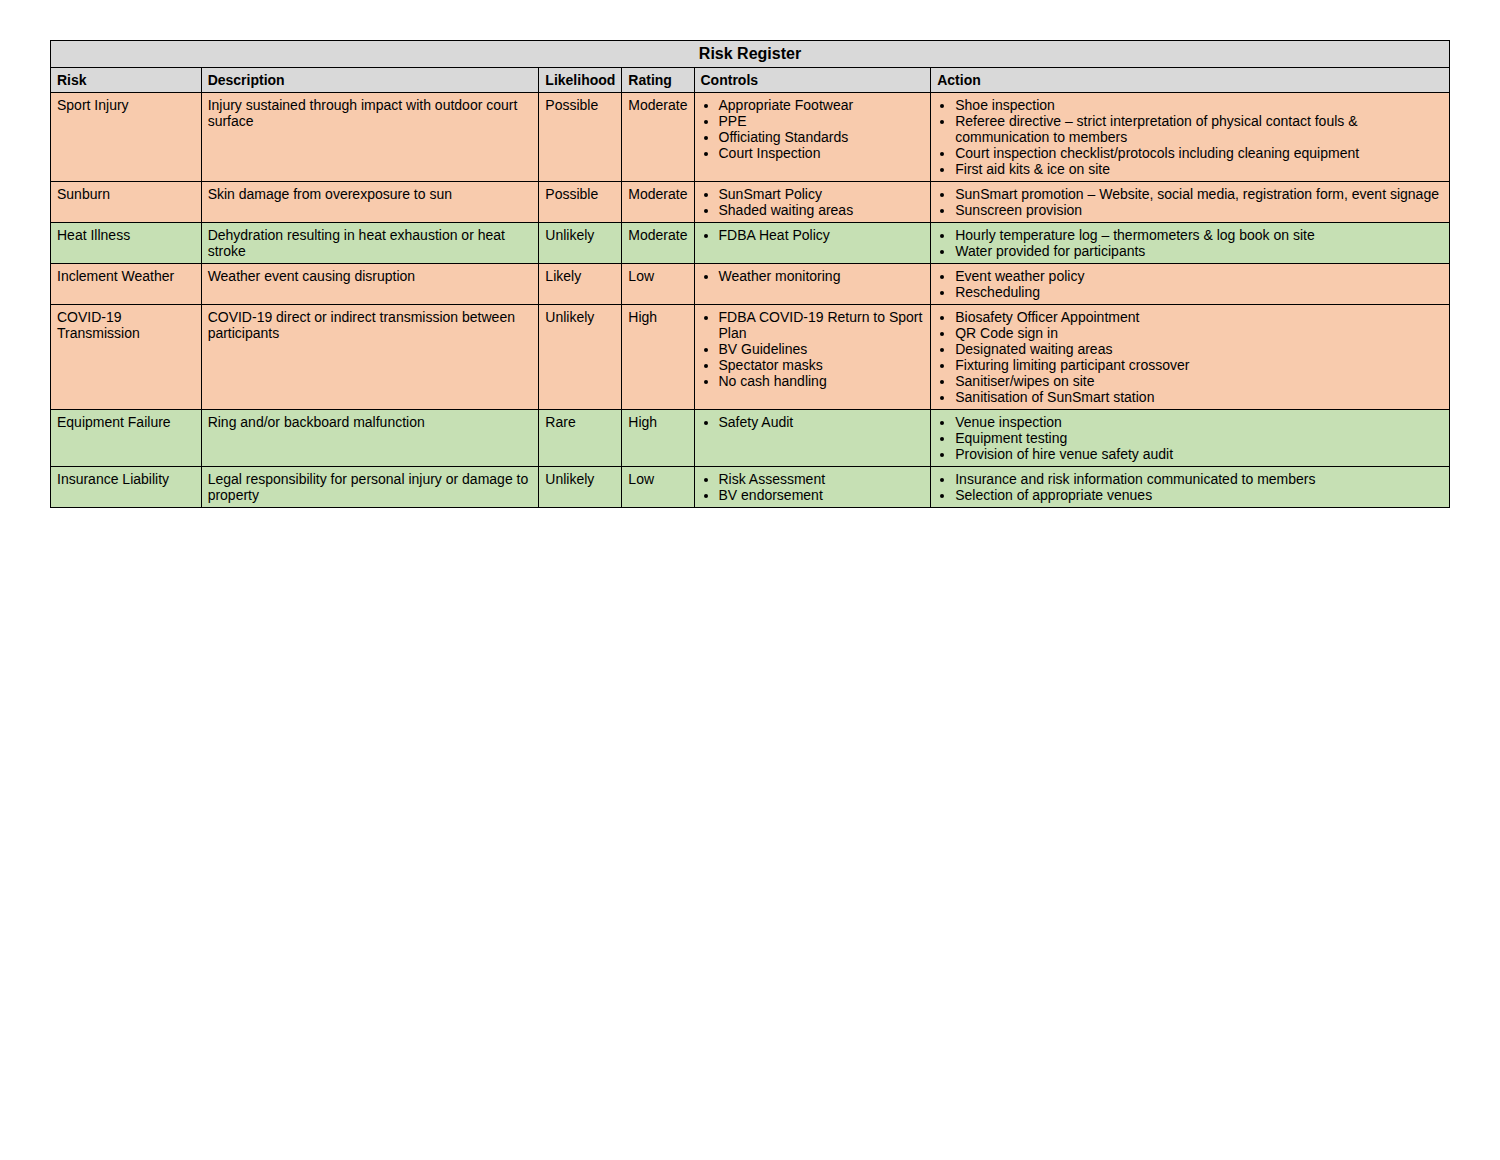Risk Register
| Risk | Description | Likelihood | Rating | Controls | Action |
| --- | --- | --- | --- | --- | --- |
| Sport Injury | Injury sustained through impact with outdoor court surface | Possible | Moderate | Appropriate Footwear PPE Officiating Standards Court Inspection | Shoe inspection Referee directive – strict interpretation of physical contact fouls & communication to members Court inspection checklist/protocols including cleaning equipment First aid kits & ice on site |
| Sunburn | Skin damage from overexposure to sun | Possible | Moderate | SunSmart Policy Shaded waiting areas | SunSmart promotion – Website, social media, registration form, event signage Sunscreen provision |
| Heat Illness | Dehydration resulting in heat exhaustion or heat stroke | Unlikely | Moderate | FDBA Heat Policy | Hourly temperature log – thermometers & log book on site Water provided for participants |
| Inclement Weather | Weather event causing disruption | Likely | Low | Weather monitoring | Event weather policy Rescheduling |
| COVID-19 Transmission | COVID-19 direct or indirect transmission between participants | Unlikely | High | FDBA COVID-19 Return to Sport Plan BV Guidelines Spectator masks No cash handling | Biosafety Officer Appointment QR Code sign in Designated waiting areas Fixturing limiting participant crossover Sanitiser/wipes on site Sanitisation of SunSmart station |
| Equipment Failure | Ring and/or backboard malfunction | Rare | High | Safety Audit | Venue inspection Equipment testing Provision of hire venue safety audit |
| Insurance Liability | Legal responsibility for personal injury or damage to property | Unlikely | Low | Risk Assessment BV endorsement | Insurance and risk information communicated to members Selection of appropriate venues |